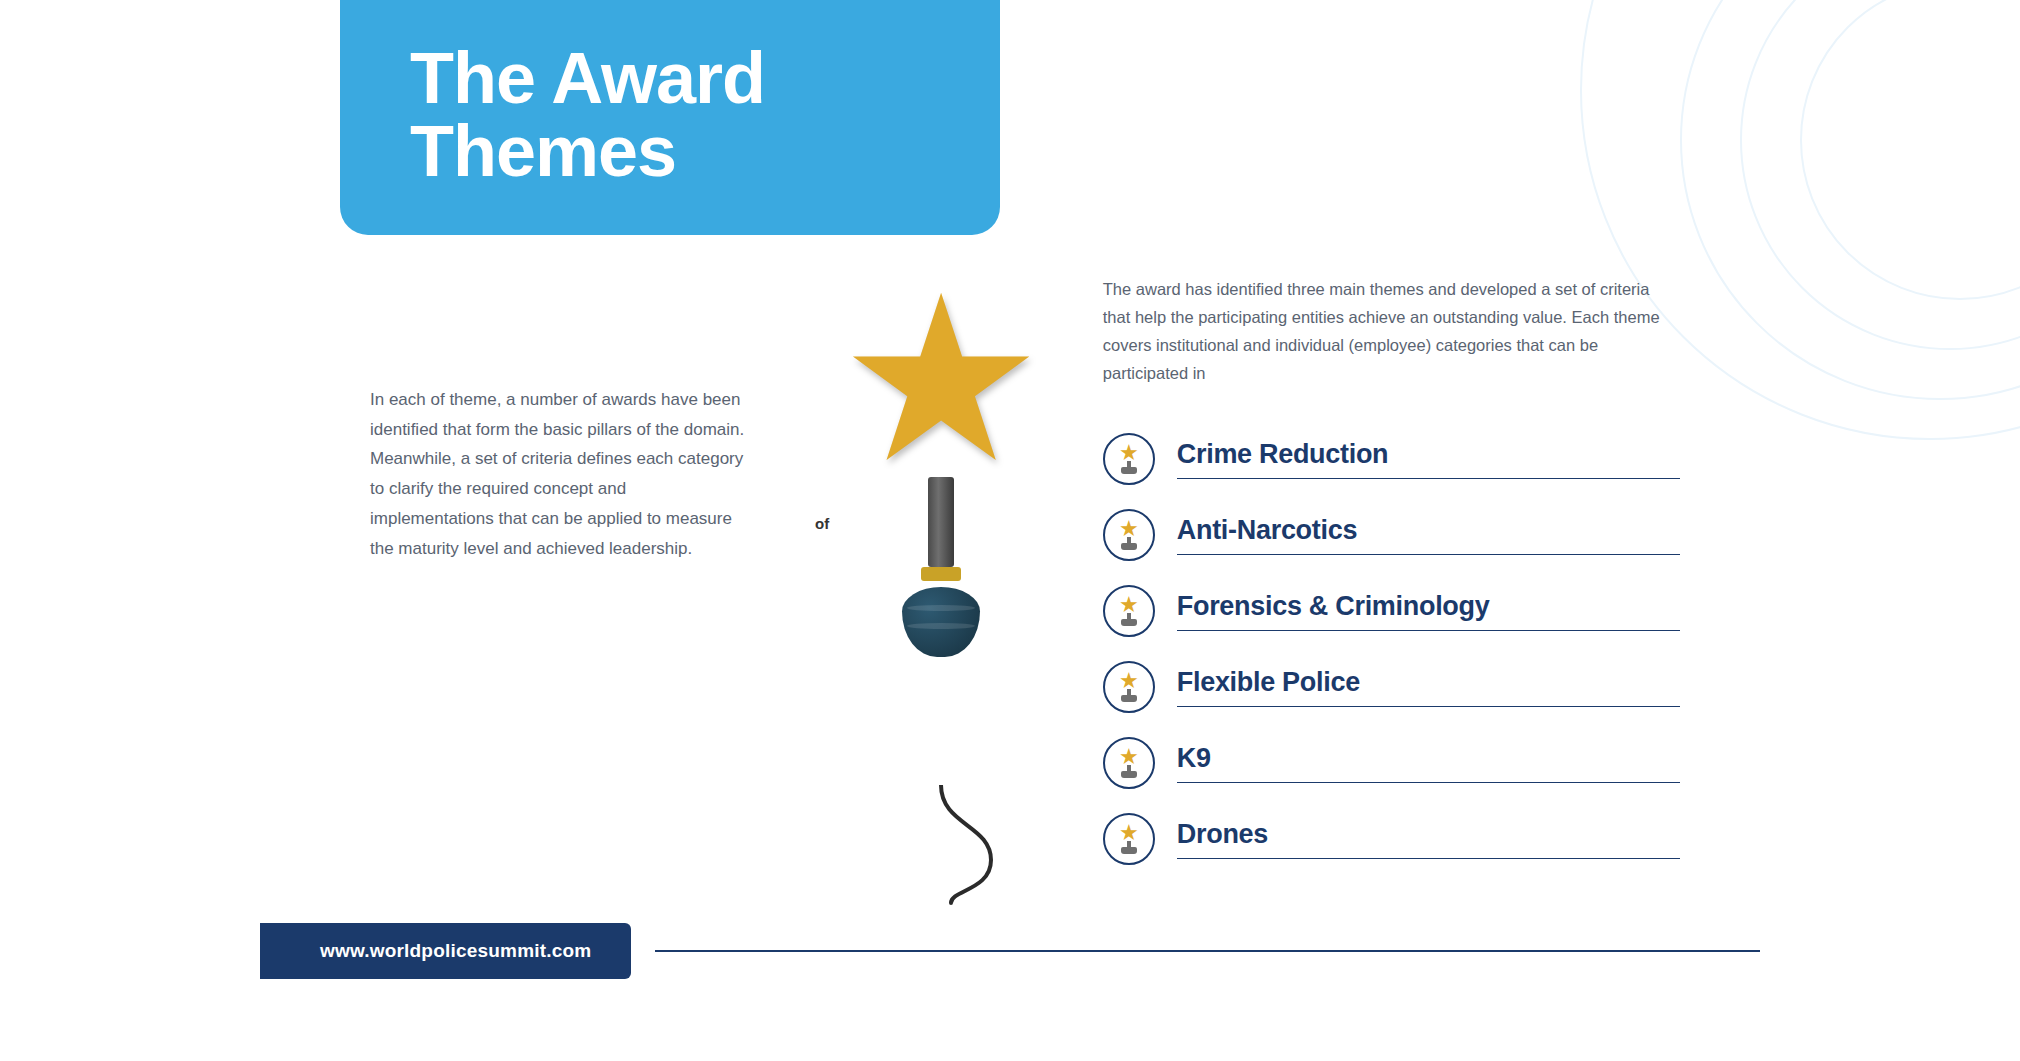The Award
Themes
In each of theme, a number of awards have been identified that form the basic pillars of the domain. Meanwhile, a set of criteria defines each category to clarify the required concept and implementations that can be applied to measure the maturity level and achieved leadership.
★
of
The award has identified three main themes and developed a set of criteria that help the participating entities achieve an outstanding value. Each theme covers institutional and individual (employee) categories that can be participated in
★ Crime Reduction
★ Anti-Narcotics
★ Forensics & Criminology
★ Flexible Police
★ K9
★ Drones
www.worldpolicesummit.com